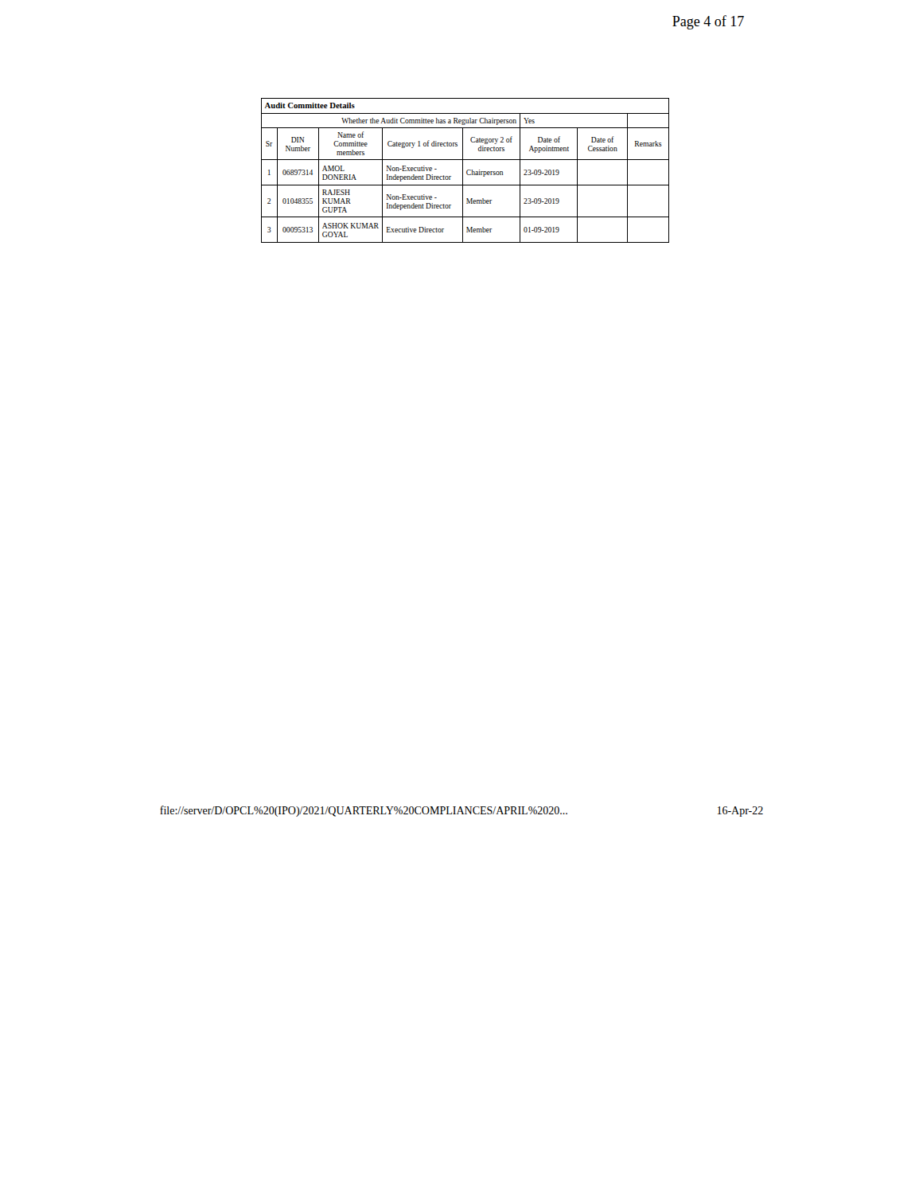Page 4 of 17
| Audit Committee Details |
| Whether the Audit Committee has a Regular Chairperson | Yes | |
| Sr | DIN Number | Name of Committee members | Category 1 of directors | Category 2 of directors | Date of Appointment | Date of Cessation | Remarks |
| 1 | 06897314 | AMOL DONERIA | Non-Executive - Independent Director | Chairperson | 23-09-2019 | | |
| 2 | 01048355 | RAJESH KUMAR GUPTA | Non-Executive - Independent Director | Member | 23-09-2019 | | |
| 3 | 00095313 | ASHOK KUMAR GOYAL | Executive Director | Member | 01-09-2019 | | |
file://server/D/OPCL%20(IPO)/2021/QUARTERLY%20COMPLIANCES/APRIL%2020... 16-Apr-22